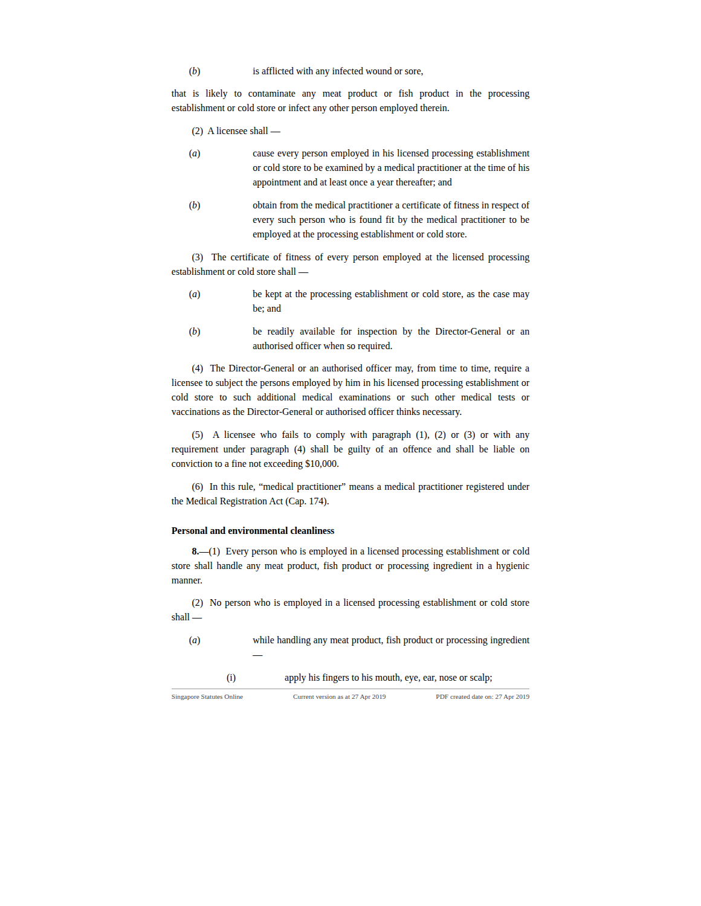(b) is afflicted with any infected wound or sore,
that is likely to contaminate any meat product or fish product in the processing establishment or cold store or infect any other person employed therein.
(2) A licensee shall —
(a) cause every person employed in his licensed processing establishment or cold store to be examined by a medical practitioner at the time of his appointment and at least once a year thereafter; and
(b) obtain from the medical practitioner a certificate of fitness in respect of every such person who is found fit by the medical practitioner to be employed at the processing establishment or cold store.
(3) The certificate of fitness of every person employed at the licensed processing establishment or cold store shall —
(a) be kept at the processing establishment or cold store, as the case may be; and
(b) be readily available for inspection by the Director-General or an authorised officer when so required.
(4) The Director-General or an authorised officer may, from time to time, require a licensee to subject the persons employed by him in his licensed processing establishment or cold store to such additional medical examinations or such other medical tests or vaccinations as the Director-General or authorised officer thinks necessary.
(5) A licensee who fails to comply with paragraph (1), (2) or (3) or with any requirement under paragraph (4) shall be guilty of an offence and shall be liable on conviction to a fine not exceeding $10,000.
(6) In this rule, “medical practitioner” means a medical practitioner registered under the Medical Registration Act (Cap. 174).
Personal and environmental cleanliness
8.—(1) Every person who is employed in a licensed processing establishment or cold store shall handle any meat product, fish product or processing ingredient in a hygienic manner.
(2) No person who is employed in a licensed processing establishment or cold store shall —
(a) while handling any meat product, fish product or processing ingredient —
(i) apply his fingers to his mouth, eye, ear, nose or scalp;
Singapore Statutes Online Current version as at 27 Apr 2019 PDF created date on: 27 Apr 2019